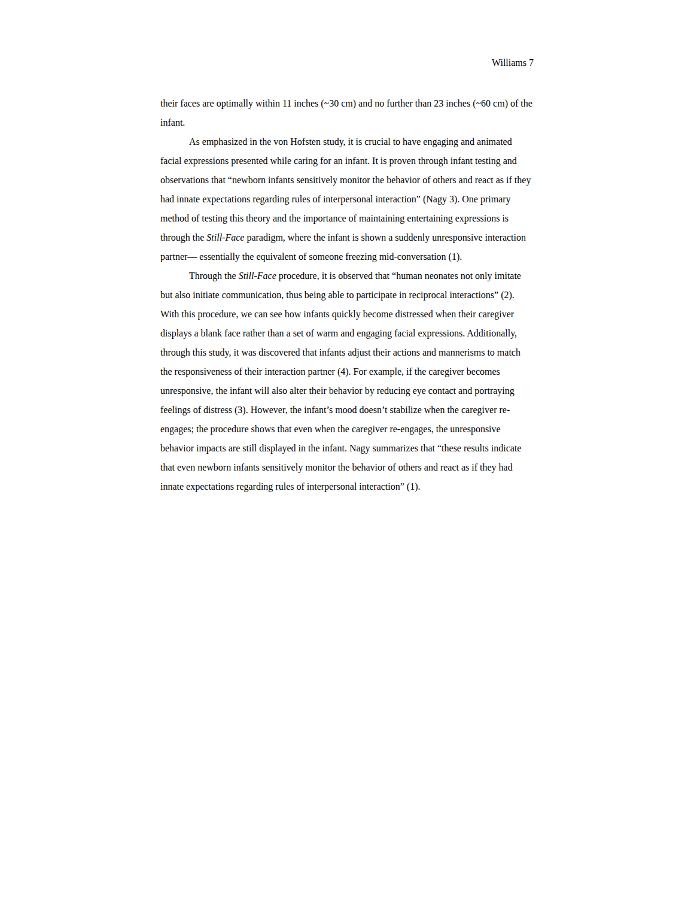Williams 7
their faces are optimally within 11 inches (~30 cm) and no further than 23 inches (~60 cm) of the infant.
As emphasized in the von Hofsten study, it is crucial to have engaging and animated facial expressions presented while caring for an infant. It is proven through infant testing and observations that “newborn infants sensitively monitor the behavior of others and react as if they had innate expectations regarding rules of interpersonal interaction” (Nagy 3). One primary method of testing this theory and the importance of maintaining entertaining expressions is through the Still-Face paradigm, where the infant is shown a suddenly unresponsive interaction partner— essentially the equivalent of someone freezing mid-conversation (1).
Through the Still-Face procedure, it is observed that “human neonates not only imitate but also initiate communication, thus being able to participate in reciprocal interactions” (2). With this procedure, we can see how infants quickly become distressed when their caregiver displays a blank face rather than a set of warm and engaging facial expressions. Additionally, through this study, it was discovered that infants adjust their actions and mannerisms to match the responsiveness of their interaction partner (4). For example, if the caregiver becomes unresponsive, the infant will also alter their behavior by reducing eye contact and portraying feelings of distress (3). However, the infant’s mood doesn’t stabilize when the caregiver re-engages; the procedure shows that even when the caregiver re-engages, the unresponsive behavior impacts are still displayed in the infant. Nagy summarizes that “these results indicate that even newborn infants sensitively monitor the behavior of others and react as if they had innate expectations regarding rules of interpersonal interaction” (1).